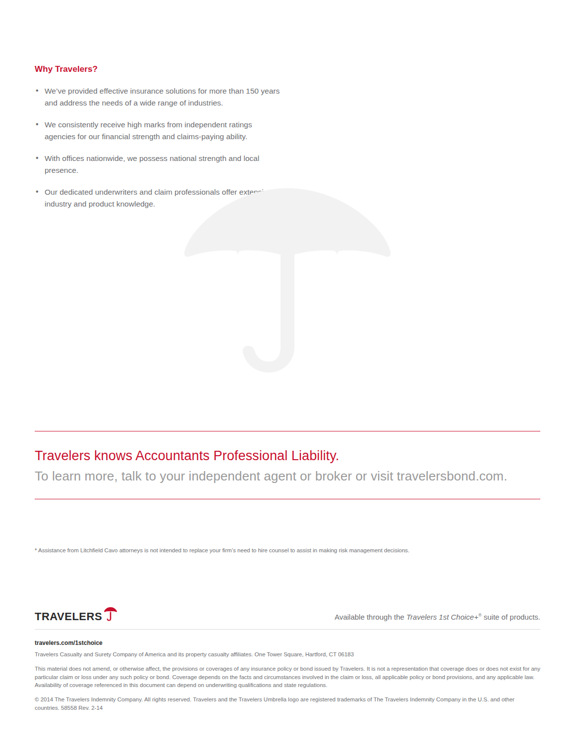Why Travelers?
We’ve provided effective insurance solutions for more than 150 years and address the needs of a wide range of industries.
We consistently receive high marks from independent ratings agencies for our financial strength and claims-paying ability.
With offices nationwide, we possess national strength and local presence.
Our dedicated underwriters and claim professionals offer extensive industry and product knowledge.
Travelers knows Accountants Professional Liability.
To learn more, talk to your independent agent or broker or visit travelersbond.com.
* Assistance from Litchfield Cavo attorneys is not intended to replace your firm’s need to hire counsel to assist in making risk management decisions.
TRAVELERS
Available through the Travelers 1st Choice+® suite of products.
travelers.com/1stchoice
Travelers Casualty and Surety Company of America and its property casualty affiliates. One Tower Square, Hartford, CT 06183
This material does not amend, or otherwise affect, the provisions or coverages of any insurance policy or bond issued by Travelers. It is not a representation that coverage does or does not exist for any particular claim or loss under any such policy or bond. Coverage depends on the facts and circumstances involved in the claim or loss, all applicable policy or bond provisions, and any applicable law. Availability of coverage referenced in this document can depend on underwriting qualifications and state regulations.
© 2014 The Travelers Indemnity Company. All rights reserved. Travelers and the Travelers Umbrella logo are registered trademarks of The Travelers Indemnity Company in the U.S. and other countries. 58558 Rev. 2-14